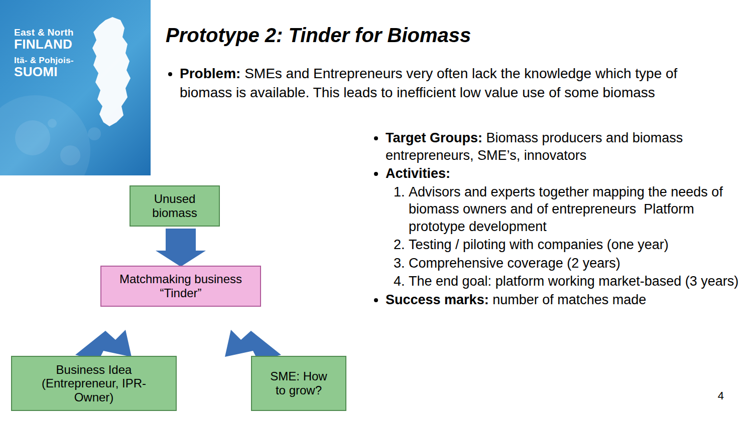East & North
FINLAND
Itä- & Pohjois-
SUOMI
Prototype 2: Tinder for Biomass
Problem: SMEs and Entrepreneurs very often lack the knowledge which type of biomass is available. This leads to inefficient low value use of some biomass
Target Groups: Biomass producers and biomass entrepreneurs, SME’s, innovators
Activities:
Advisors and experts together mapping the needs of biomass owners and of entrepreneurs Platform prototype development
Testing / piloting with companies (one year)
Comprehensive coverage (2 years)
The end goal: platform working market-based (3 years)
Success marks: number of matches made
Unused
biomass
Matchmaking business
“Tinder”
Business Idea
(Entrepreneur, IPR-
Owner)
SME: How
to grow?
4